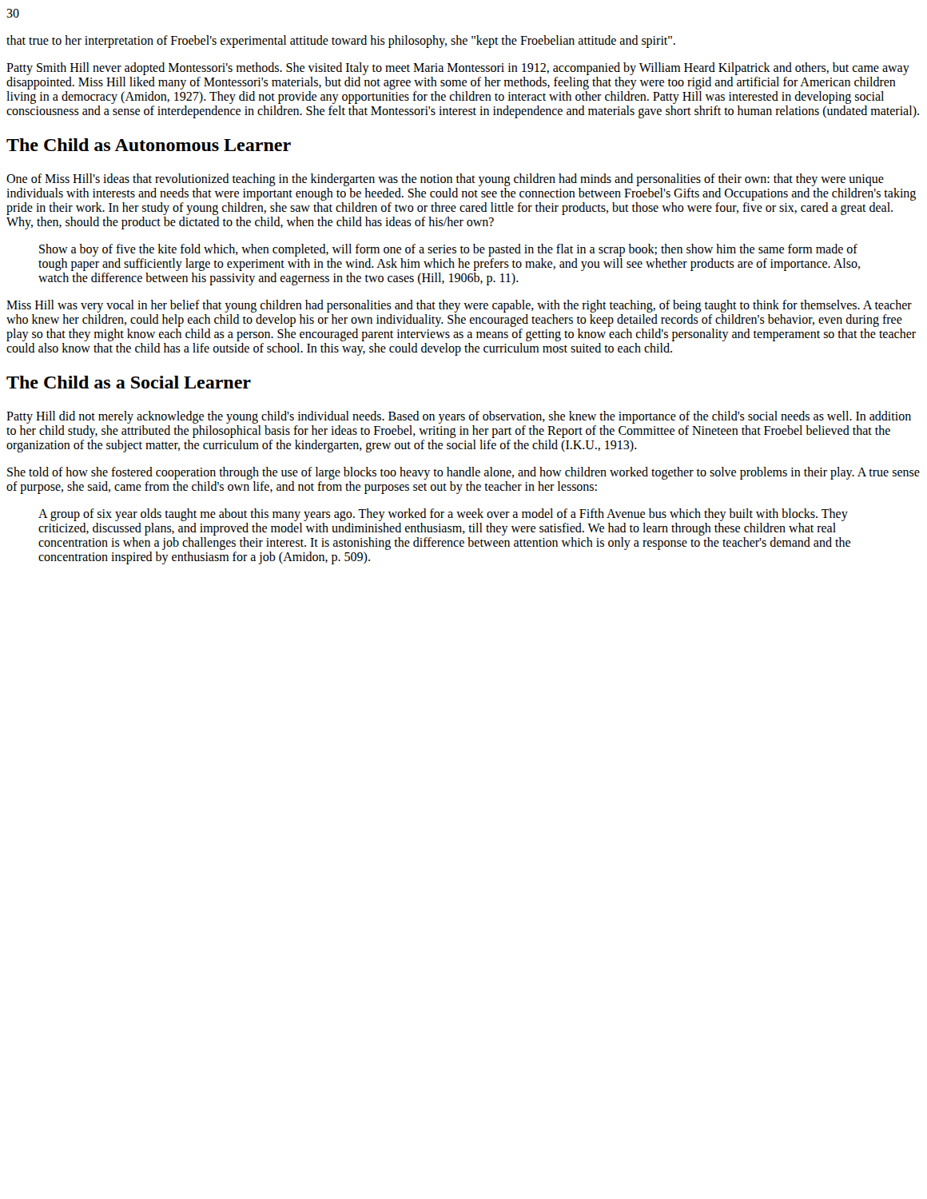30
that true to her interpretation of Froebel's experimental attitude toward his philosophy, she "kept the Froebelian attitude and spirit".
Patty Smith Hill never adopted Montessori's methods. She visited Italy to meet Maria Montessori in 1912, accompanied by William Heard Kilpatrick and others, but came away disappointed. Miss Hill liked many of Montessori's materials, but did not agree with some of her methods, feeling that they were too rigid and artificial for American children living in a democracy (Amidon, 1927). They did not provide any opportunities for the children to interact with other children. Patty Hill was interested in developing social consciousness and a sense of interdependence in children. She felt that Montessori's interest in independence and materials gave short shrift to human relations (undated material).
The Child as Autonomous Learner
One of Miss Hill's ideas that revolutionized teaching in the kindergarten was the notion that young children had minds and personalities of their own: that they were unique individuals with interests and needs that were important enough to be heeded. She could not see the connection between Froebel's Gifts and Occupations and the children's taking pride in their work. In her study of young children, she saw that children of two or three cared little for their products, but those who were four, five or six, cared a great deal. Why, then, should the product be dictated to the child, when the child has ideas of his/her own?
Show a boy of five the kite fold which, when completed, will form one of a series to be pasted in the flat in a scrap book; then show him the same form made of tough paper and sufficiently large to experiment with in the wind. Ask him which he prefers to make, and you will see whether products are of importance. Also, watch the difference between his passivity and eagerness in the two cases (Hill, 1906b, p. 11).
Miss Hill was very vocal in her belief that young children had personalities and that they were capable, with the right teaching, of being taught to think for themselves. A teacher who knew her children, could help each child to develop his or her own individuality. She encouraged teachers to keep detailed records of children's behavior, even during free play so that they might know each child as a person. She encouraged parent interviews as a means of getting to know each child's personality and temperament so that the teacher could also know that the child has a life outside of school. In this way, she could develop the curriculum most suited to each child.
The Child as a Social Learner
Patty Hill did not merely acknowledge the young child's individual needs. Based on years of observation, she knew the importance of the child's social needs as well. In addition to her child study, she attributed the philosophical basis for her ideas to Froebel, writing in her part of the Report of the Committee of Nineteen that Froebel believed that the organization of the subject matter, the curriculum of the kindergarten, grew out of the social life of the child (I.K.U., 1913).
She told of how she fostered cooperation through the use of large blocks too heavy to handle alone, and how children worked together to solve problems in their play. A true sense of purpose, she said, came from the child's own life, and not from the purposes set out by the teacher in her lessons:
A group of six year olds taught me about this many years ago. They worked for a week over a model of a Fifth Avenue bus which they built with blocks. They criticized, discussed plans, and improved the model with undiminished enthusiasm, till they were satisfied. We had to learn through these children what real concentration is when a job challenges their interest. It is astonishing the difference between attention which is only a response to the teacher's demand and the concentration inspired by enthusiasm for a job (Amidon, p. 509).